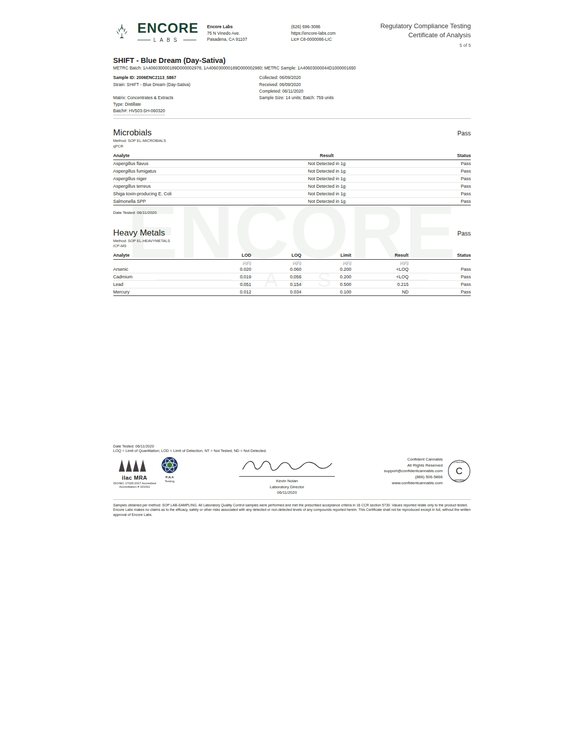ENCORE
LABS
ENCORE
LABS
Encore Labs
75 N Vinedo Ave.
Pasadena, CA 91107
(626) 696-3086
https://encore-labs.com
Lic# C8-0000086-LIC
Regulatory Compliance Testing
Certificate of Analysis
5 of 5
SHIFT - Blue Dream (Day-Sativa)
METRC Batch: 1A406030000189D000002978, 1A406030000189D000002980; METRC Sample: 1A40603000044D1000001650
Sample ID: 2006ENC2113_5867
Strain: SHIFT - Blue Dream (Day-Sativa)
Matrix: Concentrates & Extracts
Type: Distillate
Batch#: HV503-SH-060320
Collected: 06/09/2020
Received: 06/09/2020
Completed: 06/11/2020
Sample Size: 14 units; Batch: 759 units
Microbials
Pass
Method: SOP EL-MICROBIALS
qPCR
| Analyte | Result | Status |
| --- | --- | --- |
| Aspergillus flavus | Not Detected in 1g | Pass |
| Aspergillus fumigatus | Not Detected in 1g | Pass |
| Aspergillus niger | Not Detected in 1g | Pass |
| Aspergillus terreus | Not Detected in 1g | Pass |
| Shiga toxin-producing E. Coli | Not Detected in 1g | Pass |
| Salmonella SPP | Not Detected in 1g | Pass |
Date Tested: 06/11/2020
Heavy Metals
Pass
Method: SOP EL-HEAVYMETALS
ICP-MS
| Analyte | LOD | LOQ | Limit | Result | Status |
| --- | --- | --- | --- | --- | --- |
| | µg/g | µg/g | µg/g | µg/g | |
| Arsenic | 0.020 | 0.060 | 0.200 | <LOQ | Pass |
| Cadmium | 0.019 | 0.056 | 0.200 | <LOQ | Pass |
| Lead | 0.051 | 0.154 | 0.500 | 0.215 | Pass |
| Mercury | 0.012 | 0.034 | 0.100 | ND | Pass |
Date Tested: 06/11/2020
LOQ = Limit of Quantitation; LOD = Limit of Detection; NT = Not Tested; ND = Not Detected.
ilac MRA
ISO/IEC 17025:2017 Accredited
Accreditation # 101411
P.JLA
Testing
Kevin Nolan
Laboratory Director
06/11/2020
Confident Cannabis
All Rights Reserved
support@confidentcannabis.com
(866) 506-5866
www.confidentcannabis.com
C CONFIDENT CANNABIS
Samples obtained per method: SOP LAB-SAMPLING. All Laboratory Quality Control samples were performed and met the prescribed acceptance criteria in 16 CCR section 5730. Values reported relate only to the product tested. Encore Labs makes no claims as to the efficacy, safety or other risks associated with any detected or non-detected levels of any compounds reported herein. This Certificate shall not be reproduced except in full, without the written approval of Encore Labs.